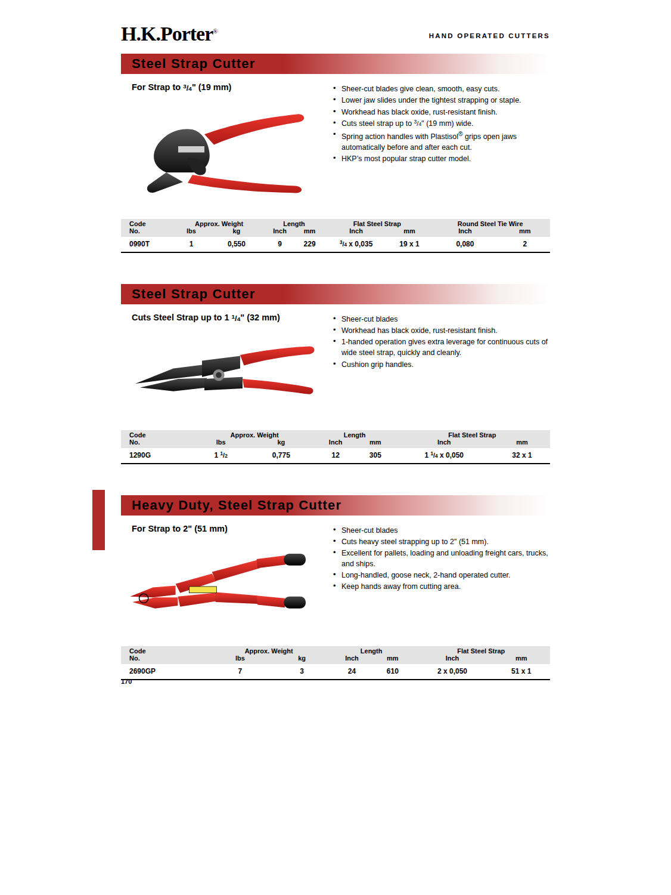H.K.Porter®
HAND OPERATED CUTTERS
Steel Strap Cutter
For Strap to 3/4" (19 mm)
Sheer-cut blades give clean, smooth, easy cuts.
Lower jaw slides under the tightest strapping or staple.
Workhead has black oxide, rust-resistant finish.
Cuts steel strap up to 3/4" (19 mm) wide.
Spring action handles with Plastisol® grips open jaws automatically before and after each cut.
HKP’s most popular strap cutter model.
| Code No. | Approx. Weight | Length | Flat Steel Strap | Round Steel Tie Wire |
| --- | --- | --- | --- | --- |
| lbs | kg | Inch | mm | Inch | mm | Inch | mm |
| 0990T | 1 | 0,550 | 9 | 229 | 3 / 4 x 0,035 | 19 x 1 | 0,080 | 2 |
Steel Strap Cutter
Cuts Steel Strap up to 1 1/4" (32 mm)
Sheer-cut blades
Workhead has black oxide, rust-resistant finish.
1-handed operation gives extra leverage for continuous cuts of wide steel strap, quickly and cleanly.
Cushion grip handles.
| Code No. | Approx. Weight | Length | Flat Steel Strap |
| --- | --- | --- | --- |
| lbs | kg | Inch | mm | Inch | mm |
| 1290G | 1 1 / 2 | 0,775 | 12 | 305 | 1 1 / 4 x 0,050 | 32 x 1 |
Heavy Duty, Steel Strap Cutter
For Strap to 2" (51 mm)
Sheer-cut blades
Cuts heavy steel strapping up to 2" (51 mm).
Excellent for pallets, loading and unloading freight cars, trucks, and ships.
Long-handled, goose neck, 2-hand operated cutter.
Keep hands away from cutting area.
| Code No. | Approx. Weight | Length | Flat Steel Strap |
| --- | --- | --- | --- |
| lbs | kg | Inch | mm | Inch | mm |
| 2690GP | 7 | 3 | 24 | 610 | 2 x 0,050 | 51 x 1 |
170